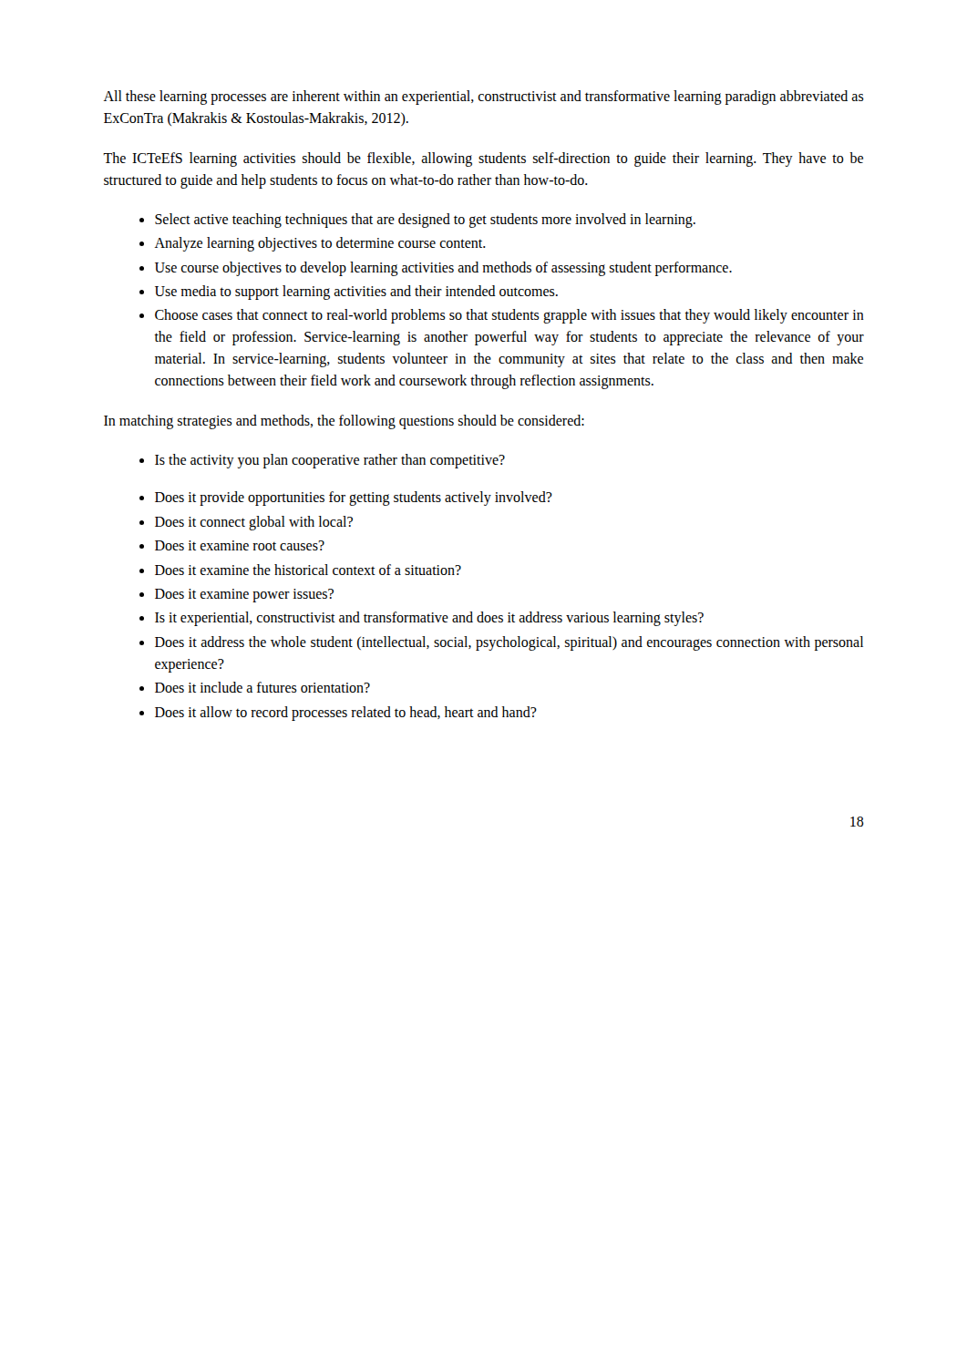All these learning processes are inherent within an experiential, constructivist and transformative learning paradign abbreviated as ExConTra (Makrakis & Kostoulas-Makrakis, 2012).
The ICTeEfS learning activities should be flexible, allowing students self-direction to guide their learning. They have to be structured to guide and help students to focus on what-to-do rather than how-to-do.
Select active teaching techniques that are designed to get students more involved in learning.
Analyze learning objectives to determine course content.
Use course objectives to develop learning activities and methods of assessing student performance.
Use media to support learning activities and their intended outcomes.
Choose cases that connect to real-world problems so that students grapple with issues that they would likely encounter in the field or profession. Service-learning is another powerful way for students to appreciate the relevance of your material. In service-learning, students volunteer in the community at sites that relate to the class and then make connections between their field work and coursework through reflection assignments.
In matching strategies and methods, the following questions should be considered:
Is the activity you plan cooperative rather than competitive?
Does it provide opportunities for getting students actively involved?
Does it connect global with local?
Does it examine root causes?
Does it examine the historical context of a situation?
Does it examine power issues?
Is it experiential, constructivist and transformative and does it address various learning styles?
Does it address the whole student (intellectual, social, psychological, spiritual) and encourages connection with personal experience?
Does it include a futures orientation?
Does it allow to record processes related to head, heart and hand?
18